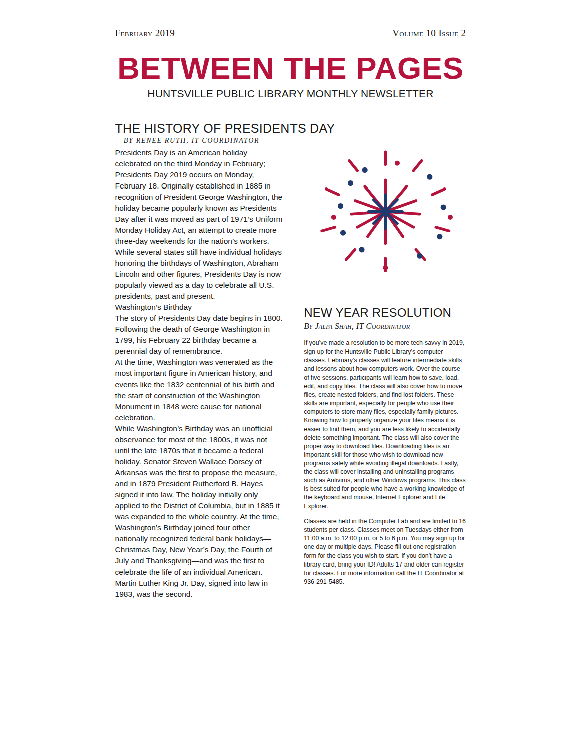February 2019 Volume 10 Issue 2
BETWEEN THE PAGES
HUNTSVILLE PUBLIC LIBRARY MONTHLY NEWSLETTER
The History of Presidents Day
by Renee Ruth, IT Coordinator
Presidents Day is an American holiday celebrated on the third Monday in February; Presidents Day 2019 occurs on Monday, February 18. Originally established in 1885 in recognition of President George Washington, the holiday became popularly known as Presidents Day after it was moved as part of 1971’s Uniform Monday Holiday Act, an attempt to create more three-day weekends for the nation’s workers. While several states still have individual holidays honoring the birthdays of Washington, Abraham Lincoln and other figures, Presidents Day is now popularly viewed as a day to celebrate all U.S. presidents, past and present.
Washington’s Birthday
The story of Presidents Day date begins in 1800. Following the death of George Washington in 1799, his February 22 birthday became a perennial day of remembrance.
At the time, Washington was venerated as the most important figure in American history, and events like the 1832 centennial of his birth and the start of construction of the Washington Monument in 1848 were cause for national celebration.
While Washington’s Birthday was an unofficial observance for most of the 1800s, it was not until the late 1870s that it became a federal holiday. Senator Steven Wallace Dorsey of Arkansas was the first to propose the measure, and in 1879 President Rutherford B. Hayes signed it into law. The holiday initially only applied to the District of Columbia, but in 1885 it was expanded to the whole country. At the time, Washington’s Birthday joined four other nationally recognized federal bank holidays—Christmas Day, New Year’s Day, the Fourth of July and Thanksgiving—and was the first to celebrate the life of an individual American. Martin Luther King Jr. Day, signed into law in 1983, was the second.
New Year Resolution
By Jalpa Shah, IT Coordinator
If you’ve made a resolution to be more tech-savvy in 2019, sign up for the Huntsville Public Library’s computer classes. February’s classes will feature intermediate skills and lessons about how computers work. Over the course of five sessions, participants will learn how to save, load, edit, and copy files. The class will also cover how to move files, create nested folders, and find lost folders. These skills are important, especially for people who use their computers to store many files, especially family pictures. Knowing how to properly organize your files means it is easier to find them, and you are less likely to accidentally delete something important. The class will also cover the proper way to download files. Downloading files is an important skill for those who wish to download new programs safely while avoiding illegal downloads. Lastly, the class will cover installing and uninstalling programs such as Antivirus, and other Windows programs. This class is best suited for people who have a working knowledge of the keyboard and mouse, Internet Explorer and File Explorer.
Classes are held in the Computer Lab and are limited to 16 students per class. Classes meet on Tuesdays either from 11:00 a.m. to 12:00 p.m. or 5 to 6 p.m. You may sign up for one day or multiple days. Please fill out one registration form for the class you wish to start. If you don’t have a library card, bring your ID! Adults 17 and older can register for classes. For more information call the IT Coordinator at 936-291-5485.